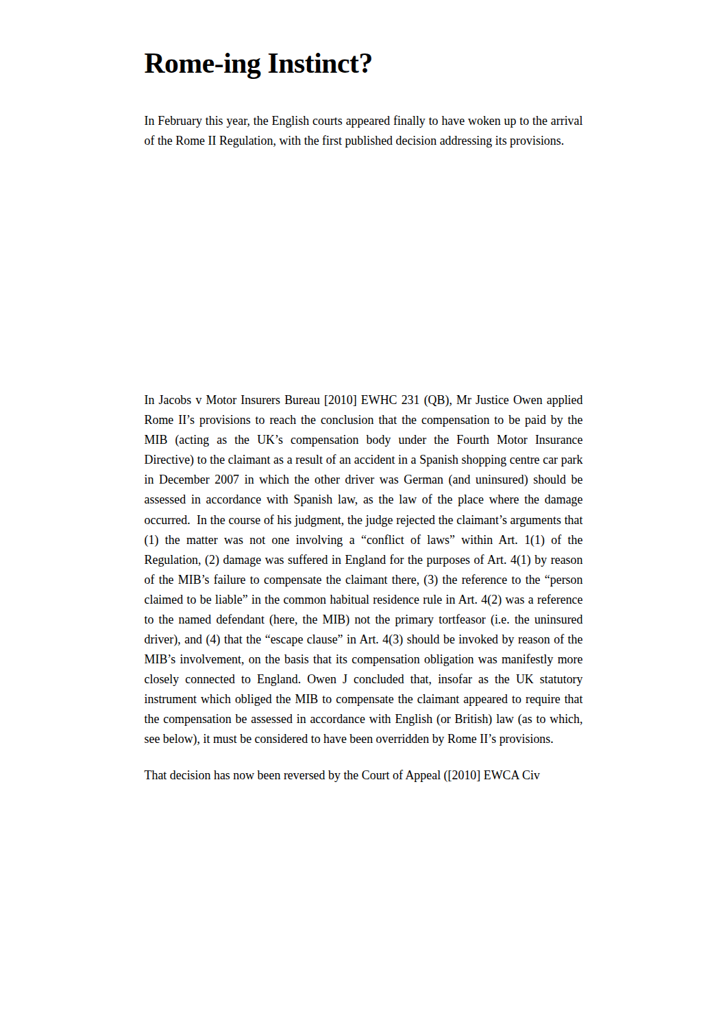Rome-ing Instinct?
In February this year, the English courts appeared finally to have woken up to the arrival of the Rome II Regulation, with the first published decision addressing its provisions.
In Jacobs v Motor Insurers Bureau [2010] EWHC 231 (QB), Mr Justice Owen applied Rome II’s provisions to reach the conclusion that the compensation to be paid by the MIB (acting as the UK’s compensation body under the Fourth Motor Insurance Directive) to the claimant as a result of an accident in a Spanish shopping centre car park in December 2007 in which the other driver was German (and uninsured) should be assessed in accordance with Spanish law, as the law of the place where the damage occurred. In the course of his judgment, the judge rejected the claimant’s arguments that (1) the matter was not one involving a “conflict of laws” within Art. 1(1) of the Regulation, (2) damage was suffered in England for the purposes of Art. 4(1) by reason of the MIB’s failure to compensate the claimant there, (3) the reference to the “person claimed to be liable” in the common habitual residence rule in Art. 4(2) was a reference to the named defendant (here, the MIB) not the primary tortfeasor (i.e. the uninsured driver), and (4) that the “escape clause” in Art. 4(3) should be invoked by reason of the MIB’s involvement, on the basis that its compensation obligation was manifestly more closely connected to England. Owen J concluded that, insofar as the UK statutory instrument which obliged the MIB to compensate the claimant appeared to require that the compensation be assessed in accordance with English (or British) law (as to which, see below), it must be considered to have been overridden by Rome II’s provisions.
That decision has now been reversed by the Court of Appeal ([2010] EWCA Civ